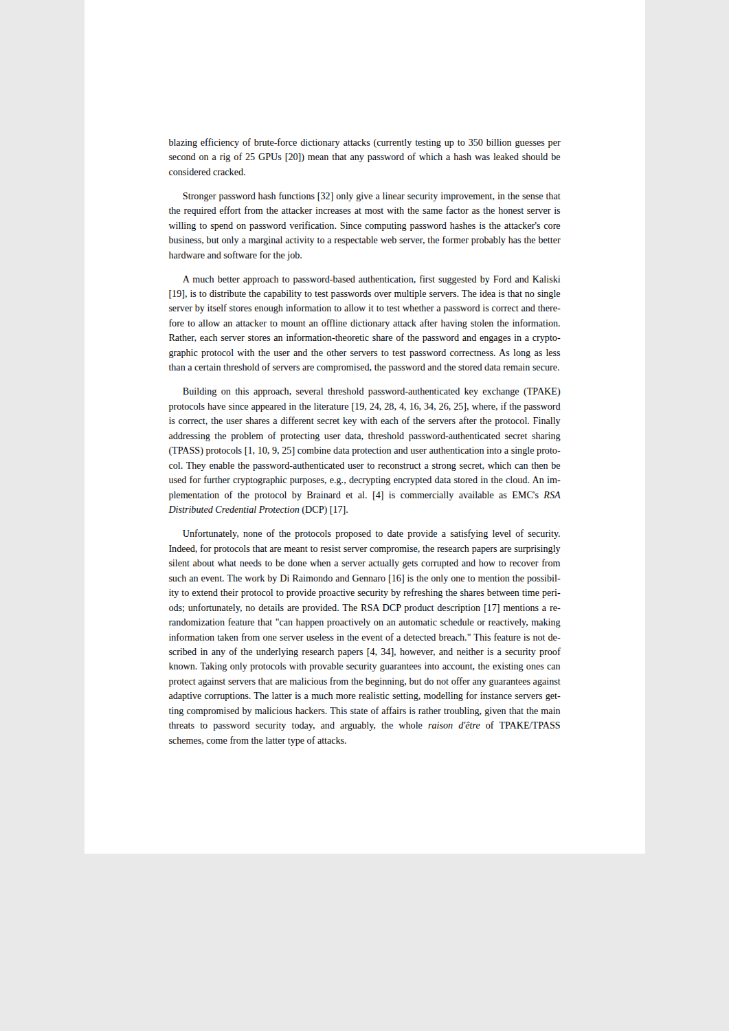blazing efficiency of brute-force dictionary attacks (currently testing up to 350 billion guesses per second on a rig of 25 GPUs [20]) mean that any password of which a hash was leaked should be considered cracked.
Stronger password hash functions [32] only give a linear security improvement, in the sense that the required effort from the attacker increases at most with the same factor as the honest server is willing to spend on password verification. Since computing password hashes is the attacker's core business, but only a marginal activity to a respectable web server, the former probably has the better hardware and software for the job.
A much better approach to password-based authentication, first suggested by Ford and Kaliski [19], is to distribute the capability to test passwords over multiple servers. The idea is that no single server by itself stores enough information to allow it to test whether a password is correct and therefore to allow an attacker to mount an offline dictionary attack after having stolen the information. Rather, each server stores an information-theoretic share of the password and engages in a cryptographic protocol with the user and the other servers to test password correctness. As long as less than a certain threshold of servers are compromised, the password and the stored data remain secure.
Building on this approach, several threshold password-authenticated key exchange (TPAKE) protocols have since appeared in the literature [19, 24, 28, 4, 16, 34, 26, 25], where, if the password is correct, the user shares a different secret key with each of the servers after the protocol. Finally addressing the problem of protecting user data, threshold password-authenticated secret sharing (TPASS) protocols [1, 10, 9, 25] combine data protection and user authentication into a single protocol. They enable the password-authenticated user to reconstruct a strong secret, which can then be used for further cryptographic purposes, e.g., decrypting encrypted data stored in the cloud. An implementation of the protocol by Brainard et al. [4] is commercially available as EMC's RSA Distributed Credential Protection (DCP) [17].
Unfortunately, none of the protocols proposed to date provide a satisfying level of security. Indeed, for protocols that are meant to resist server compromise, the research papers are surprisingly silent about what needs to be done when a server actually gets corrupted and how to recover from such an event. The work by Di Raimondo and Gennaro [16] is the only one to mention the possibility to extend their protocol to provide proactive security by refreshing the shares between time periods; unfortunately, no details are provided. The RSA DCP product description [17] mentions a re-randomization feature that "can happen proactively on an automatic schedule or reactively, making information taken from one server useless in the event of a detected breach." This feature is not described in any of the underlying research papers [4, 34], however, and neither is a security proof known. Taking only protocols with provable security guarantees into account, the existing ones can protect against servers that are malicious from the beginning, but do not offer any guarantees against adaptive corruptions. The latter is a much more realistic setting, modelling for instance servers getting compromised by malicious hackers. This state of affairs is rather troubling, given that the main threats to password security today, and arguably, the whole raison d'être of TPAKE/TPASS schemes, come from the latter type of attacks.